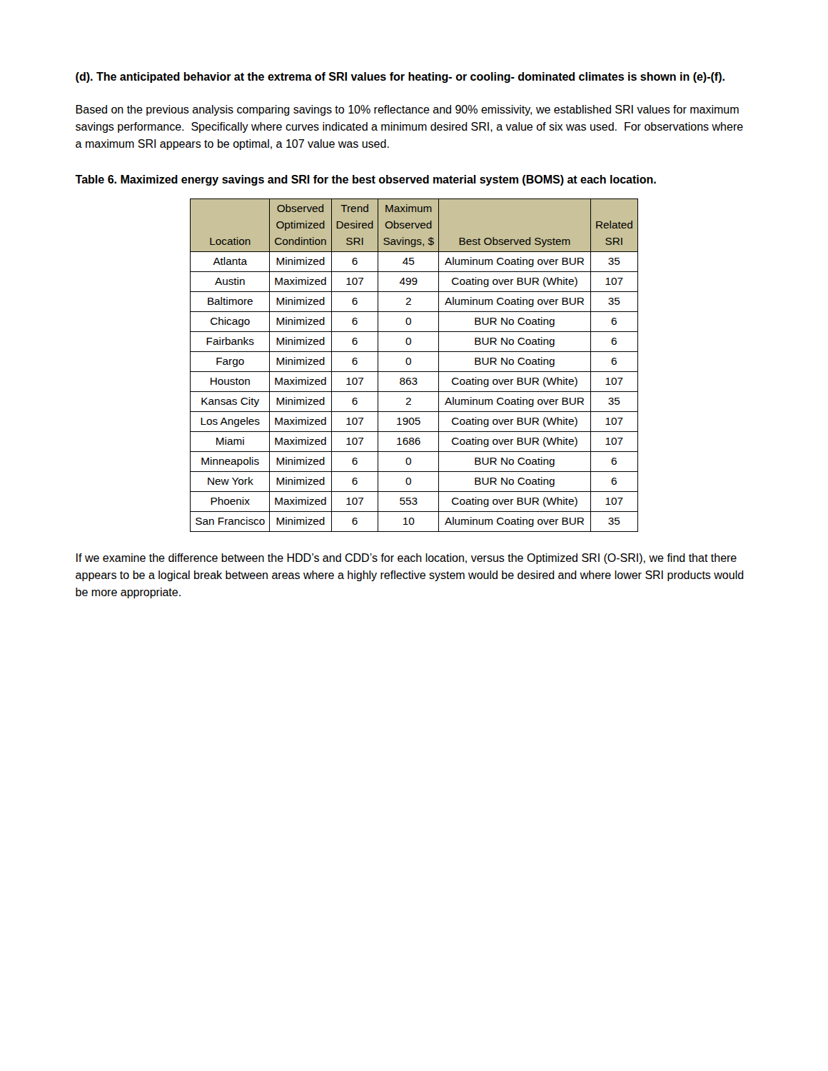(d). The anticipated behavior at the extrema of SRI values for heating- or cooling- dominated climates is shown in (e)-(f).
Based on the previous analysis comparing savings to 10% reflectance and 90% emissivity, we established SRI values for maximum savings performance. Specifically where curves indicated a minimum desired SRI, a value of six was used. For observations where a maximum SRI appears to be optimal, a 107 value was used.
Table 6. Maximized energy savings and SRI for the best observed material system (BOMS) at each location.
| Location | Observed Optimized Condintion | Trend Desired SRI | Maximum Observed Savings, $ | Best Observed System | Related SRI |
| --- | --- | --- | --- | --- | --- |
| Atlanta | Minimized | 6 | 45 | Aluminum Coating over BUR | 35 |
| Austin | Maximized | 107 | 499 | Coating over BUR (White) | 107 |
| Baltimore | Minimized | 6 | 2 | Aluminum Coating over BUR | 35 |
| Chicago | Minimized | 6 | 0 | BUR No Coating | 6 |
| Fairbanks | Minimized | 6 | 0 | BUR No Coating | 6 |
| Fargo | Minimized | 6 | 0 | BUR No Coating | 6 |
| Houston | Maximized | 107 | 863 | Coating over BUR (White) | 107 |
| Kansas City | Minimized | 6 | 2 | Aluminum Coating over BUR | 35 |
| Los Angeles | Maximized | 107 | 1905 | Coating over BUR (White) | 107 |
| Miami | Maximized | 107 | 1686 | Coating over BUR (White) | 107 |
| Minneapolis | Minimized | 6 | 0 | BUR No Coating | 6 |
| New York | Minimized | 6 | 0 | BUR No Coating | 6 |
| Phoenix | Maximized | 107 | 553 | Coating over BUR (White) | 107 |
| San Francisco | Minimized | 6 | 10 | Aluminum Coating over BUR | 35 |
If we examine the difference between the HDD’s and CDD’s for each location, versus the Optimized SRI (O-SRI), we find that there appears to be a logical break between areas where a highly reflective system would be desired and where lower SRI products would be more appropriate.